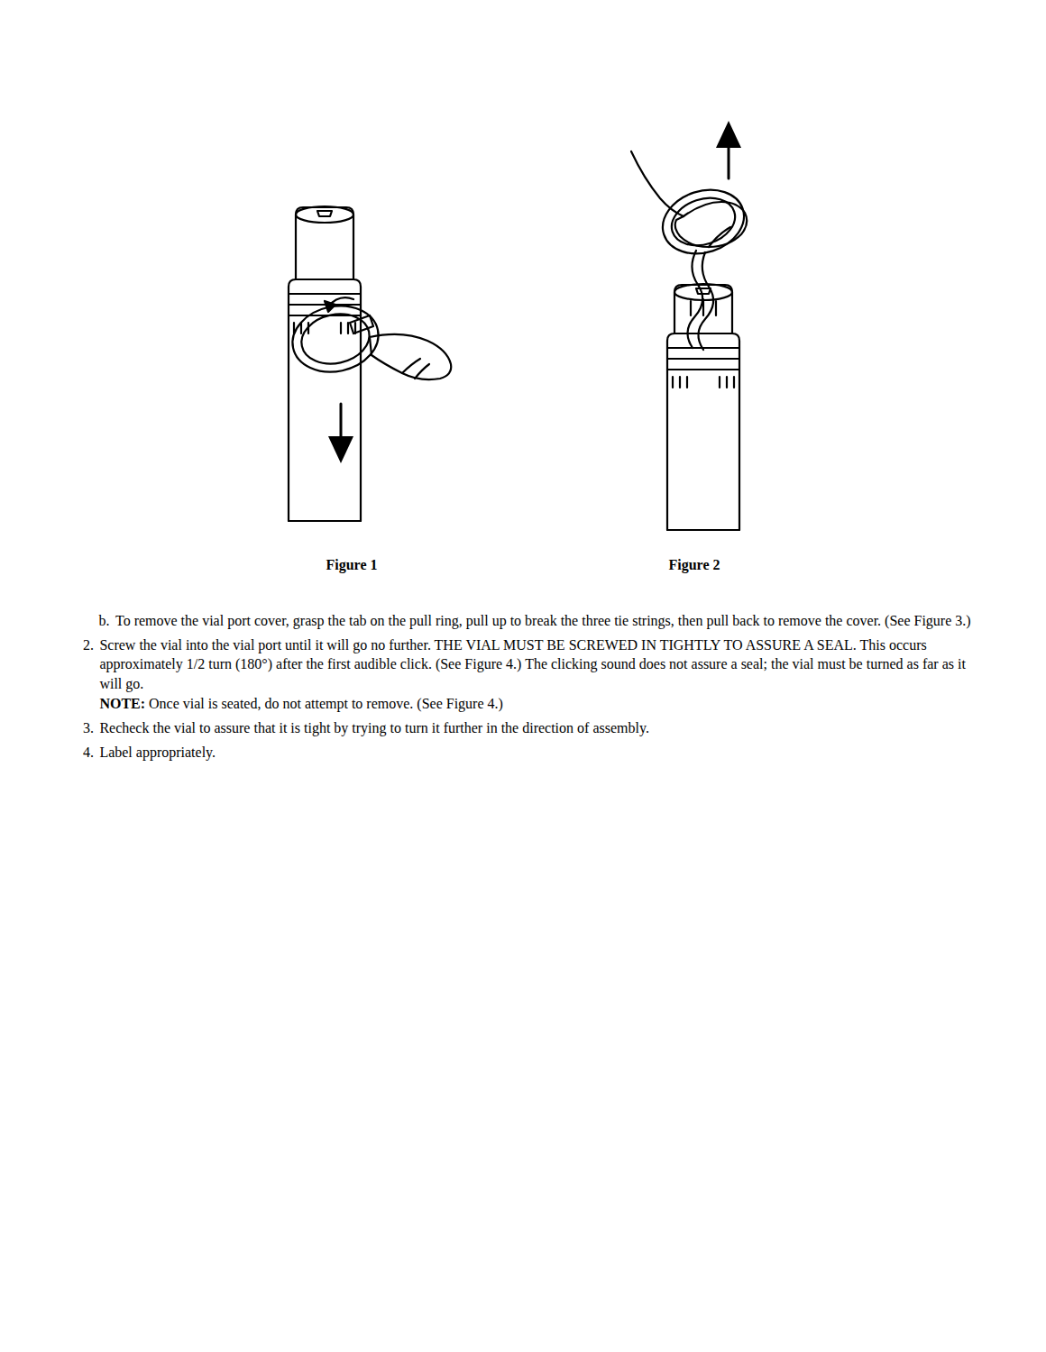Figure 1
Figure 2
b. To remove the vial port cover, grasp the tab on the pull ring, pull up to break the three tie strings, then pull back to remove the cover. (See Figure 3.)
2. Screw the vial into the vial port until it will go no further. THE VIAL MUST BE SCREWED IN TIGHTLY TO ASSURE A SEAL. This occurs approximately 1/2 turn (180°) after the first audible click. (See Figure 4.) The clicking sound does not assure a seal; the vial must be turned as far as it will go.
NOTE: Once vial is seated, do not attempt to remove. (See Figure 4.)
3. Recheck the vial to assure that it is tight by trying to turn it further in the direction of assembly.
4. Label appropriately.